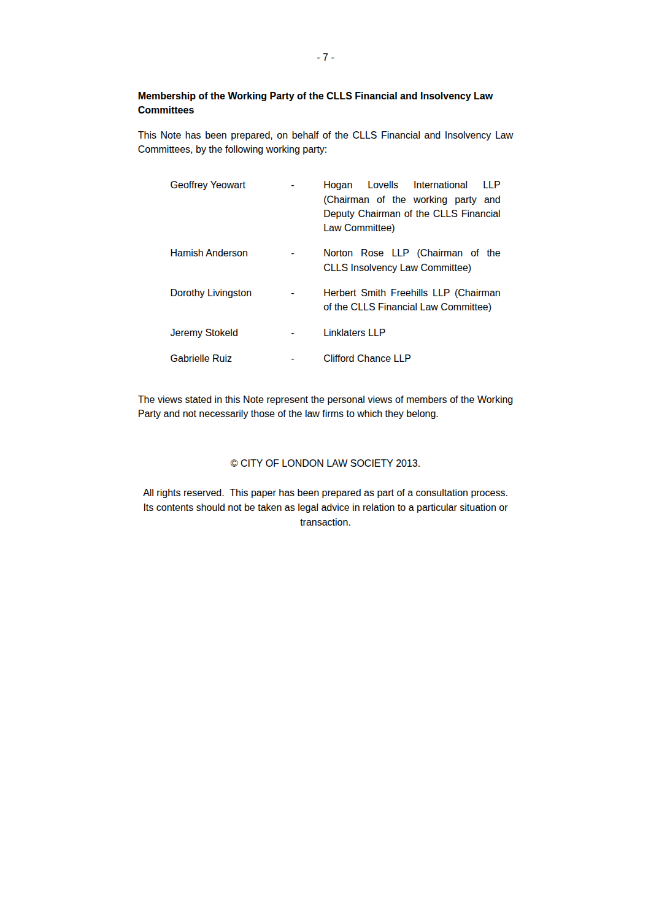- 7 -
Membership of the Working Party of the CLLS Financial and Insolvency Law Committees
This Note has been prepared, on behalf of the CLLS Financial and Insolvency Law Committees, by the following working party:
| Geoffrey Yeowart | - | Hogan Lovells International LLP (Chairman of the working party and Deputy Chairman of the CLLS Financial Law Committee) |
| Hamish Anderson | - | Norton Rose LLP (Chairman of the CLLS Insolvency Law Committee) |
| Dorothy Livingston | - | Herbert Smith Freehills LLP (Chairman of the CLLS Financial Law Committee) |
| Jeremy Stokeld | - | Linklaters LLP |
| Gabrielle Ruiz | - | Clifford Chance LLP |
The views stated in this Note represent the personal views of members of the Working Party and not necessarily those of the law firms to which they belong.
© CITY OF LONDON LAW SOCIETY 2013.
All rights reserved. This paper has been prepared as part of a consultation process.
Its contents should not be taken as legal advice in relation to a particular situation or transaction.